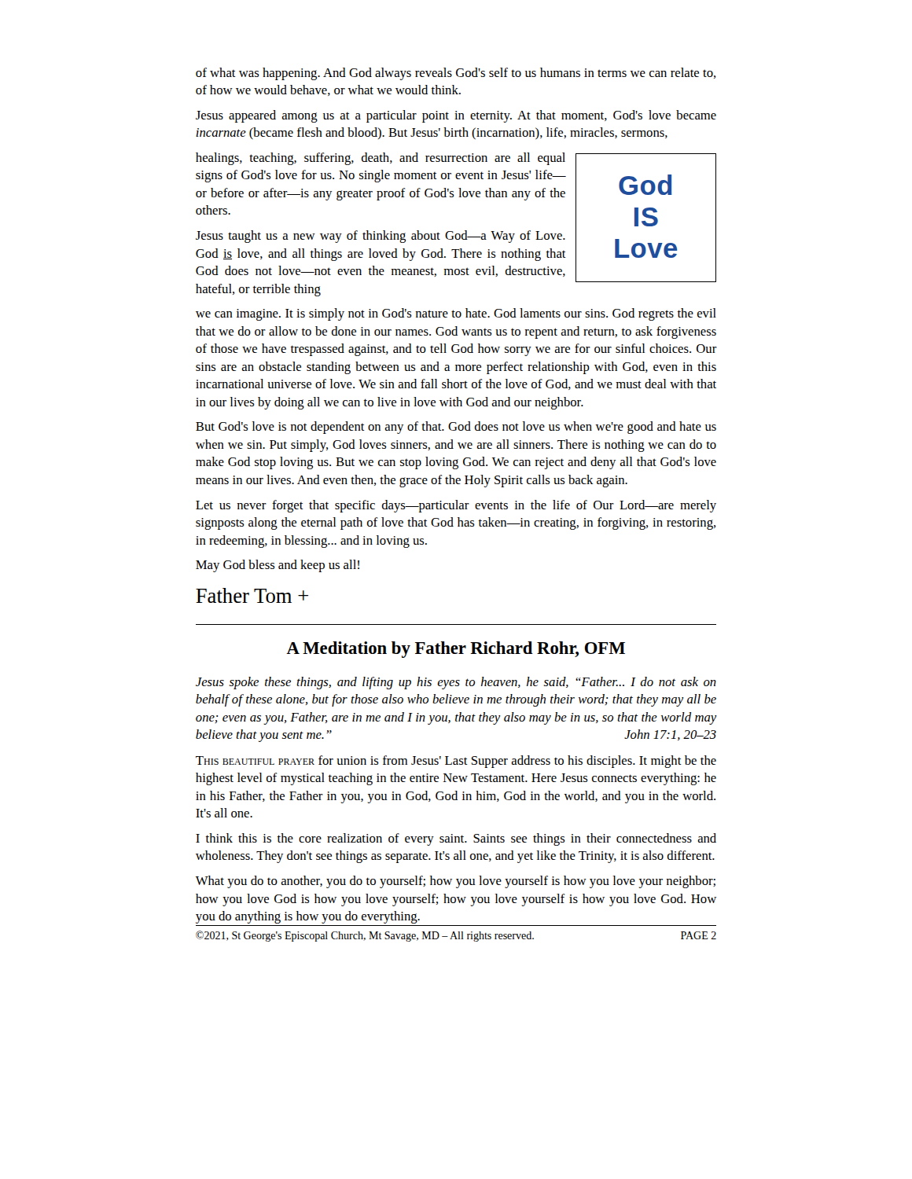of what was happening. And God always reveals God's self to us humans in terms we can relate to, of how we would behave, or what we would think.
Jesus appeared among us at a particular point in eternity. At that moment, God's love became incarnate (became flesh and blood). But Jesus' birth (incarnation), life, miracles, sermons,
God
IS
Love
healings, teaching, suffering, death, and resurrection are all equal signs of God's love for us. No single moment or event in Jesus' life—or before or after—is any greater proof of God's love than any of the others.
Jesus taught us a new way of thinking about God—a Way of Love. God is love, and all things are loved by God. There is nothing that God does not love—not even the meanest, most evil, destructive, hateful, or terrible thing
we can imagine. It is simply not in God's nature to hate. God laments our sins. God regrets the evil that we do or allow to be done in our names. God wants us to repent and return, to ask forgiveness of those we have trespassed against, and to tell God how sorry we are for our sinful choices. Our sins are an obstacle standing between us and a more perfect relationship with God, even in this incarnational universe of love. We sin and fall short of the love of God, and we must deal with that in our lives by doing all we can to live in love with God and our neighbor.
But God's love is not dependent on any of that. God does not love us when we're good and hate us when we sin. Put simply, God loves sinners, and we are all sinners. There is nothing we can do to make God stop loving us. But we can stop loving God. We can reject and deny all that God's love means in our lives. And even then, the grace of the Holy Spirit calls us back again.
Let us never forget that specific days—particular events in the life of Our Lord—are merely signposts along the eternal path of love that God has taken—in creating, in forgiving, in restoring, in redeeming, in blessing... and in loving us.
May God bless and keep us all!
Father Tom +
A Meditation by Father Richard Rohr, OFM
Jesus spoke these things, and lifting up his eyes to heaven, he said, “Father... I do not ask on behalf of these alone, but for those also who believe in me through their word; that they may all be one; even as you, Father, are in me and I in you, that they also may be in us, so that the world may believe that you sent me.” John 17:1, 20–23
This beautiful prayer for union is from Jesus' Last Supper address to his disciples. It might be the highest level of mystical teaching in the entire New Testament. Here Jesus connects every­thing: he in his Father, the Father in you, you in God, God in him, God in the world, and you in the world. It's all one.
I think this is the core realization of every saint. Saints see things in their connectedness and wholeness. They don't see things as separate. It's all one, and yet like the Trinity, it is also dif­ferent.
What you do to another, you do to yourself; how you love yourself is how you love your neighbor; how you love God is how you love yourself; how you love yourself is how you love God. How you do anything is how you do everything.
©2021, St George's Episcopal Church, Mt Savage, MD – All rights reserved. PAGE 2